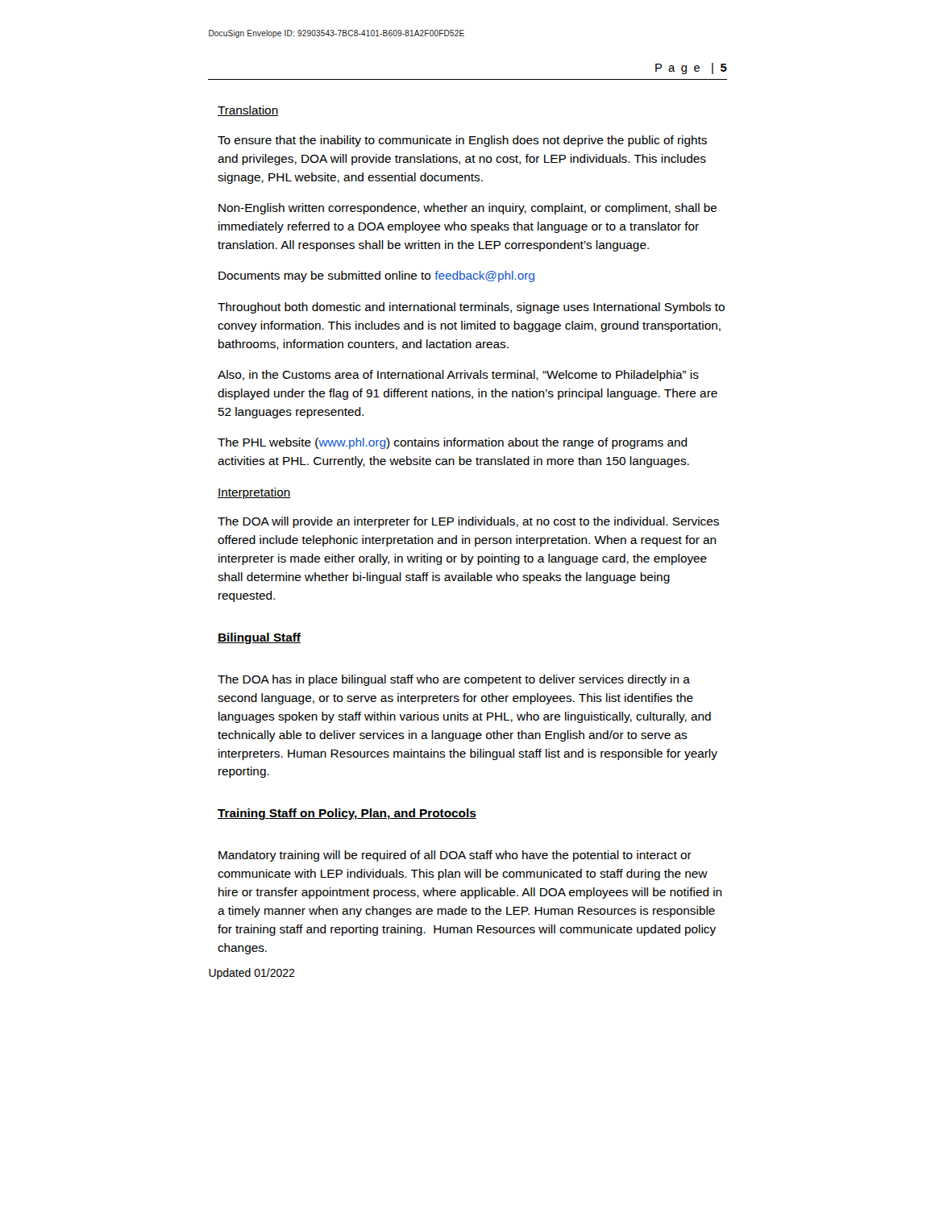DocuSign Envelope ID: 92903543-7BC8-4101-B609-81A2F00FD52E
P a g e | 5
Translation
To ensure that the inability to communicate in English does not deprive the public of rights and privileges, DOA will provide translations, at no cost, for LEP individuals. This includes signage, PHL website, and essential documents.
Non-English written correspondence, whether an inquiry, complaint, or compliment, shall be immediately referred to a DOA employee who speaks that language or to a translator for translation. All responses shall be written in the LEP correspondent’s language.
Documents may be submitted online to feedback@phl.org
Throughout both domestic and international terminals, signage uses International Symbols to convey information. This includes and is not limited to baggage claim, ground transportation, bathrooms, information counters, and lactation areas.
Also, in the Customs area of International Arrivals terminal, “Welcome to Philadelphia” is displayed under the flag of 91 different nations, in the nation’s principal language. There are 52 languages represented.
The PHL website (www.phl.org) contains information about the range of programs and activities at PHL. Currently, the website can be translated in more than 150 languages.
Interpretation
The DOA will provide an interpreter for LEP individuals, at no cost to the individual. Services offered include telephonic interpretation and in person interpretation. When a request for an interpreter is made either orally, in writing or by pointing to a language card, the employee shall determine whether bi-lingual staff is available who speaks the language being requested.
Bilingual Staff
The DOA has in place bilingual staff who are competent to deliver services directly in a second language, or to serve as interpreters for other employees. This list identifies the languages spoken by staff within various units at PHL, who are linguistically, culturally, and technically able to deliver services in a language other than English and/or to serve as interpreters. Human Resources maintains the bilingual staff list and is responsible for yearly reporting.
Training Staff on Policy, Plan, and Protocols
Mandatory training will be required of all DOA staff who have the potential to interact or communicate with LEP individuals. This plan will be communicated to staff during the new hire or transfer appointment process, where applicable. All DOA employees will be notified in a timely manner when any changes are made to the LEP. Human Resources is responsible for training staff and reporting training. Human Resources will communicate updated policy changes.
Updated 01/2022